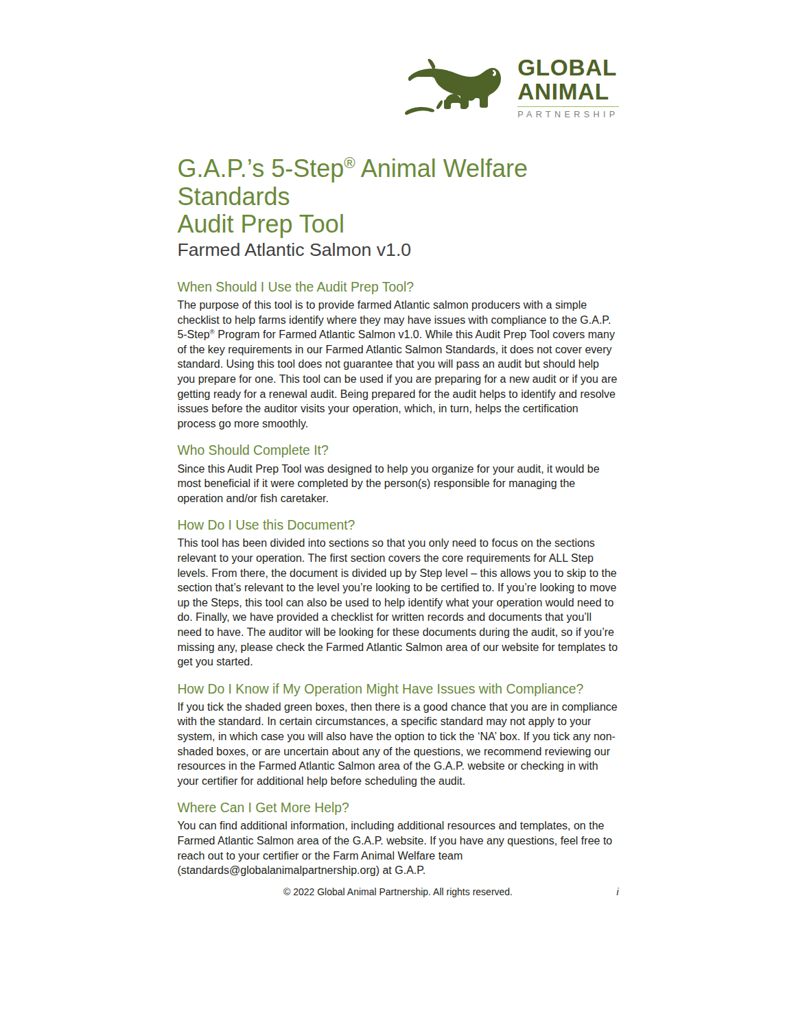GLOBAL ANIMAL
PARTNERSHIP
G.A.P.’s 5-Step® Animal Welfare Standards
Audit Prep Tool
Farmed Atlantic Salmon v1.0
When Should I Use the Audit Prep Tool?
The purpose of this tool is to provide farmed Atlantic salmon producers with a simple checklist to help farms identify where they may have issues with compliance to the G.A.P. 5-Step® Program for Farmed Atlantic Salmon v1.0. While this Audit Prep Tool covers many of the key requirements in our Farmed Atlantic Salmon Standards, it does not cover every standard. Using this tool does not guarantee that you will pass an audit but should help you prepare for one. This tool can be used if you are preparing for a new audit or if you are getting ready for a renewal audit. Being prepared for the audit helps to identify and resolve issues before the auditor visits your operation, which, in turn, helps the certification process go more smoothly.
Who Should Complete It?
Since this Audit Prep Tool was designed to help you organize for your audit, it would be most beneficial if it were completed by the person(s) responsible for managing the operation and/or fish caretaker.
How Do I Use this Document?
This tool has been divided into sections so that you only need to focus on the sections relevant to your operation. The first section covers the core requirements for ALL Step levels. From there, the document is divided up by Step level – this allows you to skip to the section that’s relevant to the level you’re looking to be certified to. If you’re looking to move up the Steps, this tool can also be used to help identify what your operation would need to do. Finally, we have provided a checklist for written records and documents that you’ll need to have. The auditor will be looking for these documents during the audit, so if you’re missing any, please check the Farmed Atlantic Salmon area of our website for templates to get you started.
How Do I Know if My Operation Might Have Issues with Compliance?
If you tick the shaded green boxes, then there is a good chance that you are in compliance with the standard. In certain circumstances, a specific standard may not apply to your system, in which case you will also have the option to tick the ‘NA’ box. If you tick any non-shaded boxes, or are uncertain about any of the questions, we recommend reviewing our resources in the Farmed Atlantic Salmon area of the G.A.P. website or checking in with your certifier for additional help before scheduling the audit.
Where Can I Get More Help?
You can find additional information, including additional resources and templates, on the Farmed Atlantic Salmon area of the G.A.P. website. If you have any questions, feel free to reach out to your certifier or the Farm Animal Welfare team (standards@globalanimalpartnership.org) at G.A.P.
© 2022 Global Animal Partnership. All rights reserved.
i